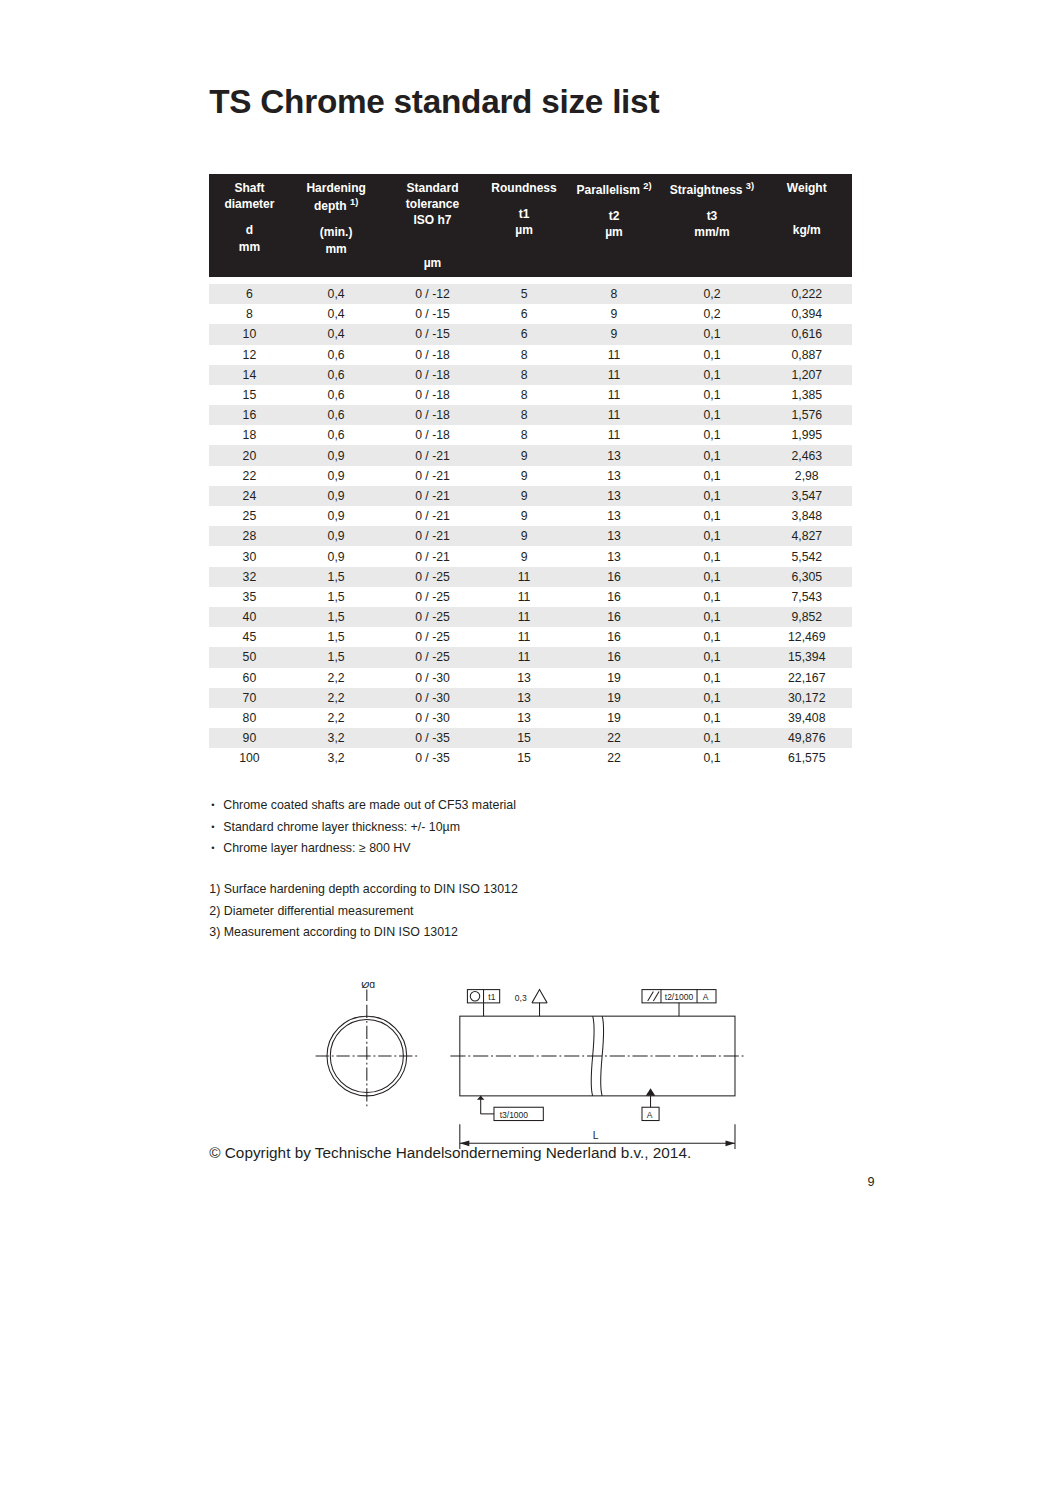TS Chrome standard size list
| Shaft diameter d mm | Hardening depth 1) (min.) mm | Standard tolerance ISO h7 µm | Roundness t1 µm | Parallelism 2) t2 µm | Straightness 3) t3 mm/m | Weight kg/m |
| --- | --- | --- | --- | --- | --- | --- |
| 6 | 0,4 | 0 / -12 | 5 | 8 | 0,2 | 0,222 |
| 8 | 0,4 | 0 / -15 | 6 | 9 | 0,2 | 0,394 |
| 10 | 0,4 | 0 / -15 | 6 | 9 | 0,1 | 0,616 |
| 12 | 0,6 | 0 / -18 | 8 | 11 | 0,1 | 0,887 |
| 14 | 0,6 | 0 / -18 | 8 | 11 | 0,1 | 1,207 |
| 15 | 0,6 | 0 / -18 | 8 | 11 | 0,1 | 1,385 |
| 16 | 0,6 | 0 / -18 | 8 | 11 | 0,1 | 1,576 |
| 18 | 0,6 | 0 / -18 | 8 | 11 | 0,1 | 1,995 |
| 20 | 0,9 | 0 / -21 | 9 | 13 | 0,1 | 2,463 |
| 22 | 0,9 | 0 / -21 | 9 | 13 | 0,1 | 2,98 |
| 24 | 0,9 | 0 / -21 | 9 | 13 | 0,1 | 3,547 |
| 25 | 0,9 | 0 / -21 | 9 | 13 | 0,1 | 3,848 |
| 28 | 0,9 | 0 / -21 | 9 | 13 | 0,1 | 4,827 |
| 30 | 0,9 | 0 / -21 | 9 | 13 | 0,1 | 5,542 |
| 32 | 1,5 | 0 / -25 | 11 | 16 | 0,1 | 6,305 |
| 35 | 1,5 | 0 / -25 | 11 | 16 | 0,1 | 7,543 |
| 40 | 1,5 | 0 / -25 | 11 | 16 | 0,1 | 9,852 |
| 45 | 1,5 | 0 / -25 | 11 | 16 | 0,1 | 12,469 |
| 50 | 1,5 | 0 / -25 | 11 | 16 | 0,1 | 15,394 |
| 60 | 2,2 | 0 / -30 | 13 | 19 | 0,1 | 22,167 |
| 70 | 2,2 | 0 / -30 | 13 | 19 | 0,1 | 30,172 |
| 80 | 2,2 | 0 / -30 | 13 | 19 | 0,1 | 39,408 |
| 90 | 3,2 | 0 / -35 | 15 | 22 | 0,1 | 49,876 |
| 100 | 3,2 | 0 / -35 | 15 | 22 | 0,1 | 61,575 |
•Chrome coated shafts are made out of CF53 material
•Standard chrome layer thickness: +/- 10µm
•Chrome layer hardness: ≥ 800 HV
1) Surface hardening depth according to DIN ISO 13012
2) Diameter differential measurement
3) Measurement according to DIN ISO 13012
Ød t1 0,3 t2/1000 A t3/1000 A L
© Copyright by Technische Handelsonderneming Nederland b.v., 2014.
9